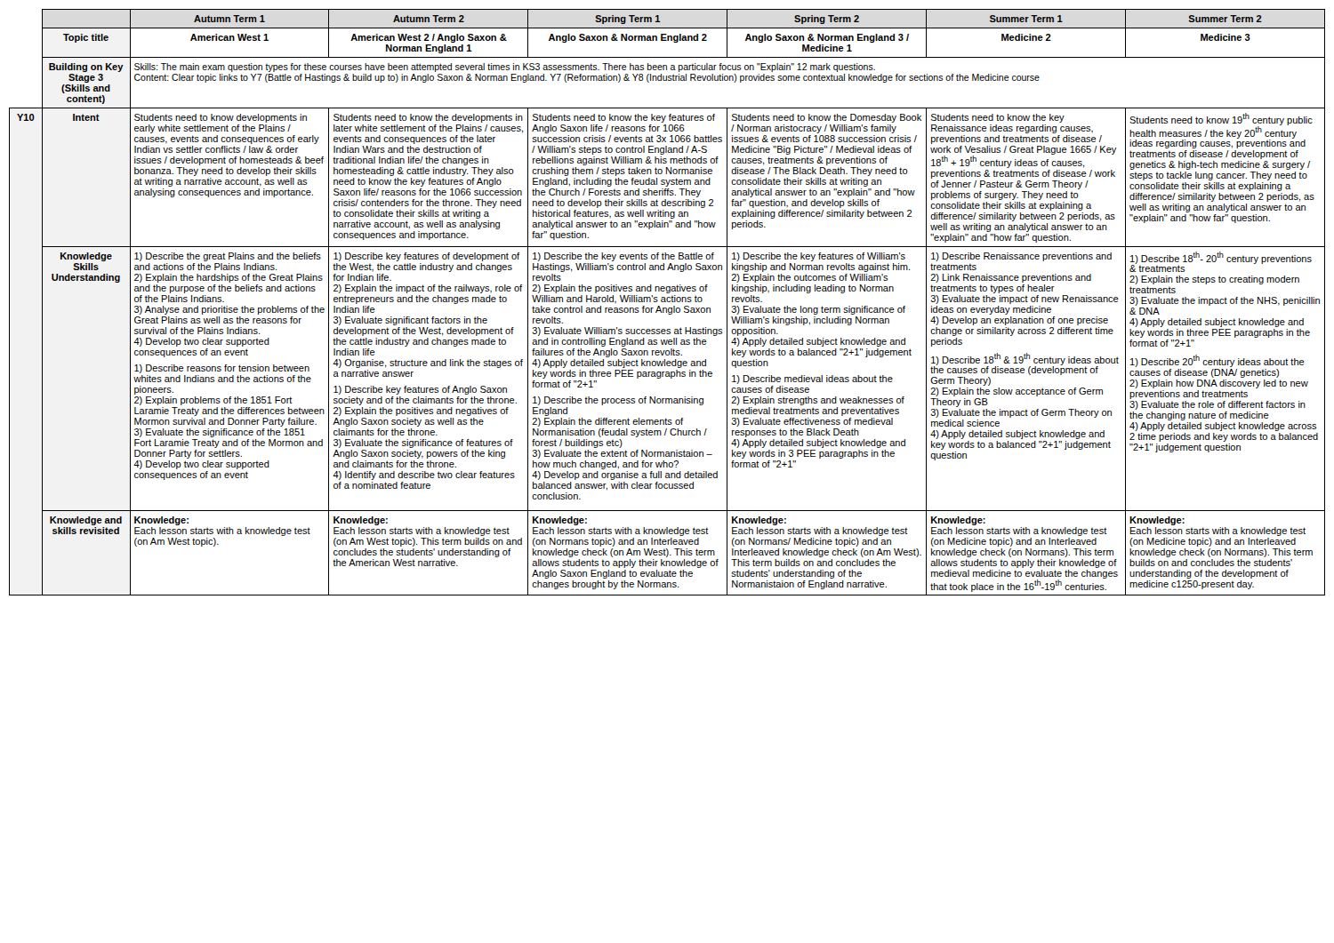| | | Autumn Term 1 | Autumn Term 2 | Spring Term 1 | Spring Term 2 | Summer Term 1 | Summer Term 2 |
| --- | --- | --- | --- | --- | --- | --- | --- |
| | Topic title | American West 1 | American West 2 / Anglo Saxon & Norman England 1 | Anglo Saxon & Norman England 2 | Anglo Saxon & Norman England 3 / Medicine 1 | Medicine 2 | Medicine 3 |
| | Building on Key Stage 3 (Skills and content) | Skills: The main exam question types for these courses have been attempted several times in KS3 assessments. There has been a particular focus on "Explain" 12 mark questions. Content: Clear topic links to Y7 (Battle of Hastings & build up to) in Anglo Saxon & Norman England. Y7 (Reformation) & Y8 (Industrial Revolution) provides some contextual knowledge for sections of the Medicine course |
| Y10 | Intent | Students need to know developments in early white settlement of the Plains / causes, events and consequences of early Indian vs settler conflicts / law & order issues / development of homesteads & beef bonanza. They need to develop their skills at writing a narrative account, as well as analysing consequences and importance. | Students need to know the developments in later white settlement of the Plains / causes, events and consequences of the later Indian Wars and the destruction of traditional Indian life/ the changes in homesteading & cattle industry. They also need to know the key features of Anglo Saxon life/ reasons for the 1066 succession crisis/ contenders for the throne. They need to consolidate their skills at writing a narrative account, as well as analysing consequences and importance. | Students need to know the key features of Anglo Saxon life / reasons for 1066 succession crisis / events at 3x 1066 battles / William's steps to control England / A-S rebellions against William & his methods of crushing them / steps taken to Normanise England, including the feudal system and the Church / Forests and sheriffs. They need to develop their skills at describing 2 historical features, as well writing an analytical answer to an "explain" and "how far" question. | Students need to know the Domesday Book / Norman aristocracy / William's family issues & events of 1088 succession crisis / Medicine "Big Picture" / Medieval ideas of causes, treatments & preventions of disease / The Black Death. They need to consolidate their skills at writing an analytical answer to an "explain" and "how far" question, and develop skills of explaining difference/ similarity between 2 periods. | Students need to know the key Renaissance ideas regarding causes, preventions and treatments of disease / work of Vesalius / Great Plague 1665 / Key 18 th + 19 th century ideas of causes, preventions & treatments of disease / work of Jenner / Pasteur & Germ Theory / problems of surgery. They need to consolidate their skills at explaining a difference/ similarity between 2 periods, as well as writing an analytical answer to an "explain" and "how far" question. | Students need to know 19 th century public health measures / the key 20 th century ideas regarding causes, preventions and treatments of disease / development of genetics & high-tech medicine & surgery / steps to tackle lung cancer. They need to consolidate their skills at explaining a difference/ similarity between 2 periods, as well as writing an analytical answer to an "explain" and "how far" question. |
| Knowledge Skills Understanding | 1) Describe the great Plains and the beliefs and actions of the Plains Indians. 2) Explain the hardships of the Great Plains and the purpose of the beliefs and actions of the Plains Indians. 3) Analyse and prioritise the problems of the Great Plains as well as the reasons for survival of the Plains Indians. 4) Develop two clear supported consequences of an event 1) Describe reasons for tension between whites and Indians and the actions of the pioneers. 2) Explain problems of the 1851 Fort Laramie Treaty and the differences between Mormon survival and Donner Party failure. 3) Evaluate the significance of the 1851 Fort Laramie Treaty and of the Mormon and Donner Party for settlers. 4) Develop two clear supported consequences of an event | 1) Describe key features of development of the West, the cattle industry and changes for Indian life. 2) Explain the impact of the railways, role of entrepreneurs and the changes made to Indian life 3) Evaluate significant factors in the development of the West, development of the cattle industry and changes made to Indian life 4) Organise, structure and link the stages of a narrative answer 1) Describe key features of Anglo Saxon society and of the claimants for the throne. 2) Explain the positives and negatives of Anglo Saxon society as well as the claimants for the throne. 3) Evaluate the significance of features of Anglo Saxon society, powers of the king and claimants for the throne. 4) Identify and describe two clear features of a nominated feature | 1) Describe the key events of the Battle of Hastings, William's control and Anglo Saxon revolts 2) Explain the positives and negatives of William and Harold, William's actions to take control and reasons for Anglo Saxon revolts. 3) Evaluate William's successes at Hastings and in controlling England as well as the failures of the Anglo Saxon revolts. 4) Apply detailed subject knowledge and key words in three PEE paragraphs in the format of "2+1" 1) Describe the process of Normanising England 2) Explain the different elements of Normanisation (feudal system / Church / forest / buildings etc) 3) Evaluate the extent of Normanistaion – how much changed, and for who? 4) Develop and organise a full and detailed balanced answer, with clear focussed conclusion. | 1) Describe the key features of William's kingship and Norman revolts against him. 2) Explain the outcomes of William's kingship, including leading to Norman revolts. 3) Evaluate the long term significance of William's kingship, including Norman opposition. 4) Apply detailed subject knowledge and key words to a balanced "2+1" judgement question 1) Describe medieval ideas about the causes of disease 2) Explain strengths and weaknesses of medieval treatments and preventatives 3) Evaluate effectiveness of medieval responses to the Black Death 4) Apply detailed subject knowledge and key words in 3 PEE paragraphs in the format of "2+1" | 1) Describe Renaissance preventions and treatments 2) Link Renaissance preventions and treatments to types of healer 3) Evaluate the impact of new Renaissance ideas on everyday medicine 4) Develop an explanation of one precise change or similarity across 2 different time periods 1) Describe 18 th & 19 th century ideas about the causes of disease (development of Germ Theory) 2) Explain the slow acceptance of Germ Theory in GB 3) Evaluate the impact of Germ Theory on medical science 4) Apply detailed subject knowledge and key words to a balanced "2+1" judgement question | 1) Describe 18 th - 20 th century preventions & treatments 2) Explain the steps to creating modern treatments 3) Evaluate the impact of the NHS, penicillin & DNA 4) Apply detailed subject knowledge and key words in three PEE paragraphs in the format of "2+1" 1) Describe 20 th century ideas about the causes of disease (DNA/ genetics) 2) Explain how DNA discovery led to new preventions and treatments 3) Evaluate the role of different factors in the changing nature of medicine 4) Apply detailed subject knowledge across 2 time periods and key words to a balanced "2+1" judgement question |
| Knowledge and skills revisited | Knowledge: Each lesson starts with a knowledge test (on Am West topic). | Knowledge: Each lesson starts with a knowledge test (on Am West topic). This term builds on and concludes the students' understanding of the American West narrative. | Knowledge: Each lesson starts with a knowledge test (on Normans topic) and an Interleaved knowledge check (on Am West). This term allows students to apply their knowledge of Anglo Saxon England to evaluate the changes brought by the Normans. | Knowledge: Each lesson starts with a knowledge test (on Normans/ Medicine topic) and an Interleaved knowledge check (on Am West). This term builds on and concludes the students' understanding of the Normanistaion of England narrative. | Knowledge: Each lesson starts with a knowledge test (on Medicine topic) and an Interleaved knowledge check (on Normans). This term allows students to apply their knowledge of medieval medicine to evaluate the changes that took place in the 16 th -19 th centuries. | Knowledge: Each lesson starts with a knowledge test (on Medicine topic) and an Interleaved knowledge check (on Normans). This term builds on and concludes the students' understanding of the development of medicine c1250-present day. |